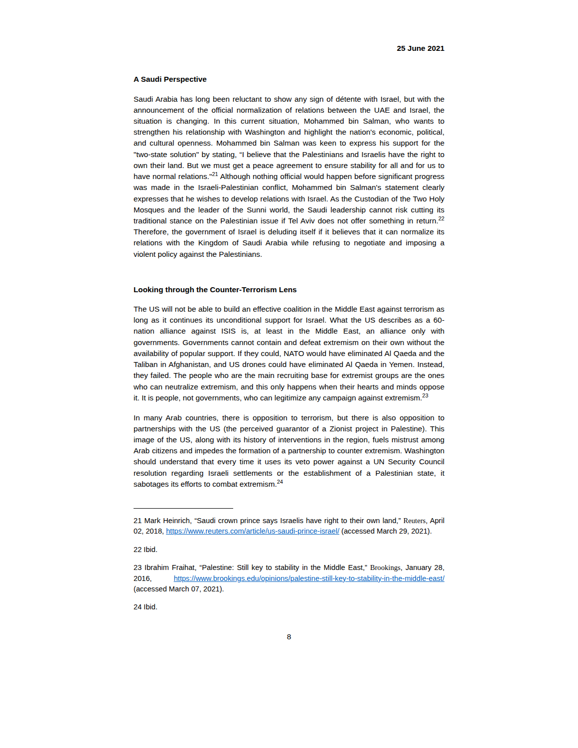25 June 2021
A Saudi Perspective
Saudi Arabia has long been reluctant to show any sign of détente with Israel, but with the announcement of the official normalization of relations between the UAE and Israel, the situation is changing. In this current situation, Mohammed bin Salman, who wants to strengthen his relationship with Washington and highlight the nation's economic, political, and cultural openness. Mohammed bin Salman was keen to express his support for the "two-state solution" by stating, “I believe that the Palestinians and Israelis have the right to own their land. But we must get a peace agreement to ensure stability for all and for us to have normal relations."21 Although nothing official would happen before significant progress was made in the Israeli-Palestinian conflict, Mohammed bin Salman's statement clearly expresses that he wishes to develop relations with Israel. As the Custodian of the Two Holy Mosques and the leader of the Sunni world, the Saudi leadership cannot risk cutting its traditional stance on the Palestinian issue if Tel Aviv does not offer something in return.22 Therefore, the government of Israel is deluding itself if it believes that it can normalize its relations with the Kingdom of Saudi Arabia while refusing to negotiate and imposing a violent policy against the Palestinians.
Looking through the Counter-Terrorism Lens
The US will not be able to build an effective coalition in the Middle East against terrorism as long as it continues its unconditional support for Israel. What the US describes as a 60-nation alliance against ISIS is, at least in the Middle East, an alliance only with governments. Governments cannot contain and defeat extremism on their own without the availability of popular support. If they could, NATO would have eliminated Al Qaeda and the Taliban in Afghanistan, and US drones could have eliminated Al Qaeda in Yemen. Instead, they failed. The people who are the main recruiting base for extremist groups are the ones who can neutralize extremism, and this only happens when their hearts and minds oppose it. It is people, not governments, who can legitimize any campaign against extremism.23
In many Arab countries, there is opposition to terrorism, but there is also opposition to partnerships with the US (the perceived guarantor of a Zionist project in Palestine). This image of the US, along with its history of interventions in the region, fuels mistrust among Arab citizens and impedes the formation of a partnership to counter extremism. Washington should understand that every time it uses its veto power against a UN Security Council resolution regarding Israeli settlements or the establishment of a Palestinian state, it sabotages its efforts to combat extremism.24
21 Mark Heinrich, “Saudi crown prince says Israelis have right to their own land,” Reuters, April 02, 2018, https://www.reuters.com/article/us-saudi-prince-israel/ (accessed March 29, 2021).
22 Ibid.
23 Ibrahim Fraihat, “Palestine: Still key to stability in the Middle East,” Brookings, January 28, 2016, https://www.brookings.edu/opinions/palestine-still-key-to-stability-in-the-middle-east/ (accessed March 07, 2021).
24 Ibid.
8